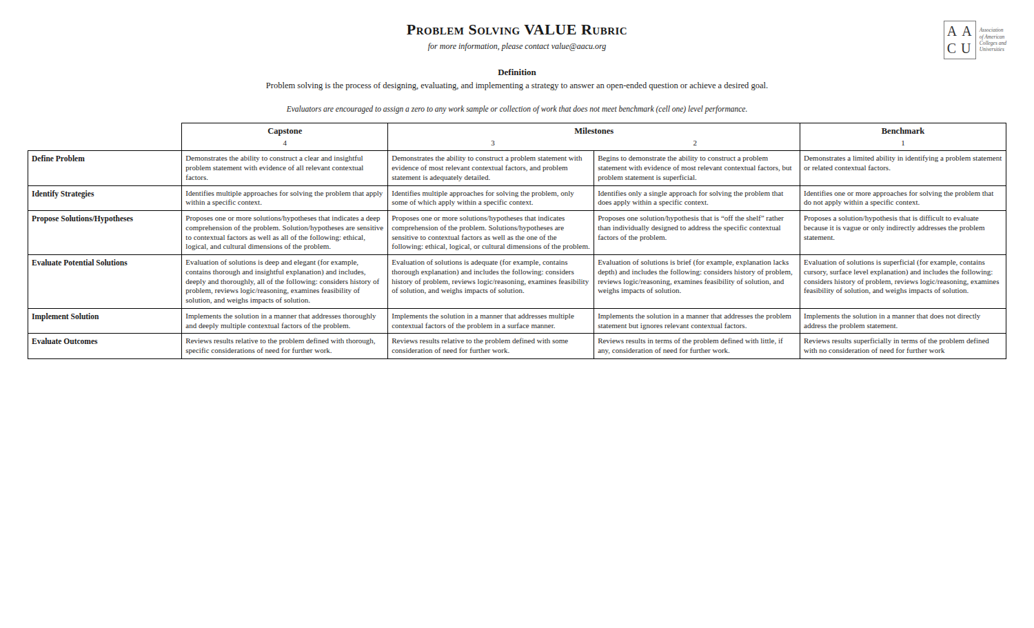A A
C U Association
of American
Colleges and
Universities
Problem Solving VALUE Rubric
for more information, please contact value@aacu.org
Definition
Problem solving is the process of designing, evaluating, and implementing a strategy to answer an open-ended question or achieve a desired goal.
Evaluators are encouraged to assign a zero to any work sample or collection of work that does not meet benchmark (cell one) level performance.
| | Capstone 4 | Milestones 3 2 | Benchmark 1 |
| --- | --- | --- | --- |
| Define Problem | Demonstrates the ability to construct a clear and insightful problem statement with evidence of all relevant contextual factors. | Demonstrates the ability to construct a problem statement with evidence of most relevant contextual factors, and problem statement is adequately detailed. | Begins to demonstrate the ability to construct a problem statement with evidence of most relevant contextual factors, but problem statement is superficial. | Demonstrates a limited ability in identifying a problem statement or related contextual factors. |
| Identify Strategies | Identifies multiple approaches for solving the problem that apply within a specific context. | Identifies multiple approaches for solving the problem, only some of which apply within a specific context. | Identifies only a single approach for solving the problem that does apply within a specific context. | Identifies one or more approaches for solving the problem that do not apply within a specific context. |
| Propose Solutions/Hypotheses | Proposes one or more solutions/hypotheses that indicates a deep comprehension of the problem. Solution/hypotheses are sensitive to contextual factors as well as all of the following: ethical, logical, and cultural dimensions of the problem. | Proposes one or more solutions/hypotheses that indicates comprehension of the problem. Solutions/hypotheses are sensitive to contextual factors as well as the one of the following: ethical, logical, or cultural dimensions of the problem. | Proposes one solution/hypothesis that is “off the shelf” rather than individually designed to address the specific contextual factors of the problem. | Proposes a solution/hypothesis that is difficult to evaluate because it is vague or only indirectly addresses the problem statement. |
| Evaluate Potential Solutions | Evaluation of solutions is deep and elegant (for example, contains thorough and insightful explanation) and includes, deeply and thoroughly, all of the following: considers history of problem, reviews logic/reasoning, examines feasibility of solution, and weighs impacts of solution. | Evaluation of solutions is adequate (for example, contains thorough explanation) and includes the following: considers history of problem, reviews logic/reasoning, examines feasibility of solution, and weighs impacts of solution. | Evaluation of solutions is brief (for example, explanation lacks depth) and includes the following: considers history of problem, reviews logic/reasoning, examines feasibility of solution, and weighs impacts of solution. | Evaluation of solutions is superficial (for example, contains cursory, surface level explanation) and includes the following: considers history of problem, reviews logic/reasoning, examines feasibility of solution, and weighs impacts of solution. |
| Implement Solution | Implements the solution in a manner that addresses thoroughly and deeply multiple contextual factors of the problem. | Implements the solution in a manner that addresses multiple contextual factors of the problem in a surface manner. | Implements the solution in a manner that addresses the problem statement but ignores relevant contextual factors. | Implements the solution in a manner that does not directly address the problem statement. |
| Evaluate Outcomes | Reviews results relative to the problem defined with thorough, specific considerations of need for further work. | Reviews results relative to the problem defined with some consideration of need for further work. | Reviews results in terms of the problem defined with little, if any, consideration of need for further work. | Reviews results superficially in terms of the problem defined with no consideration of need for further work |